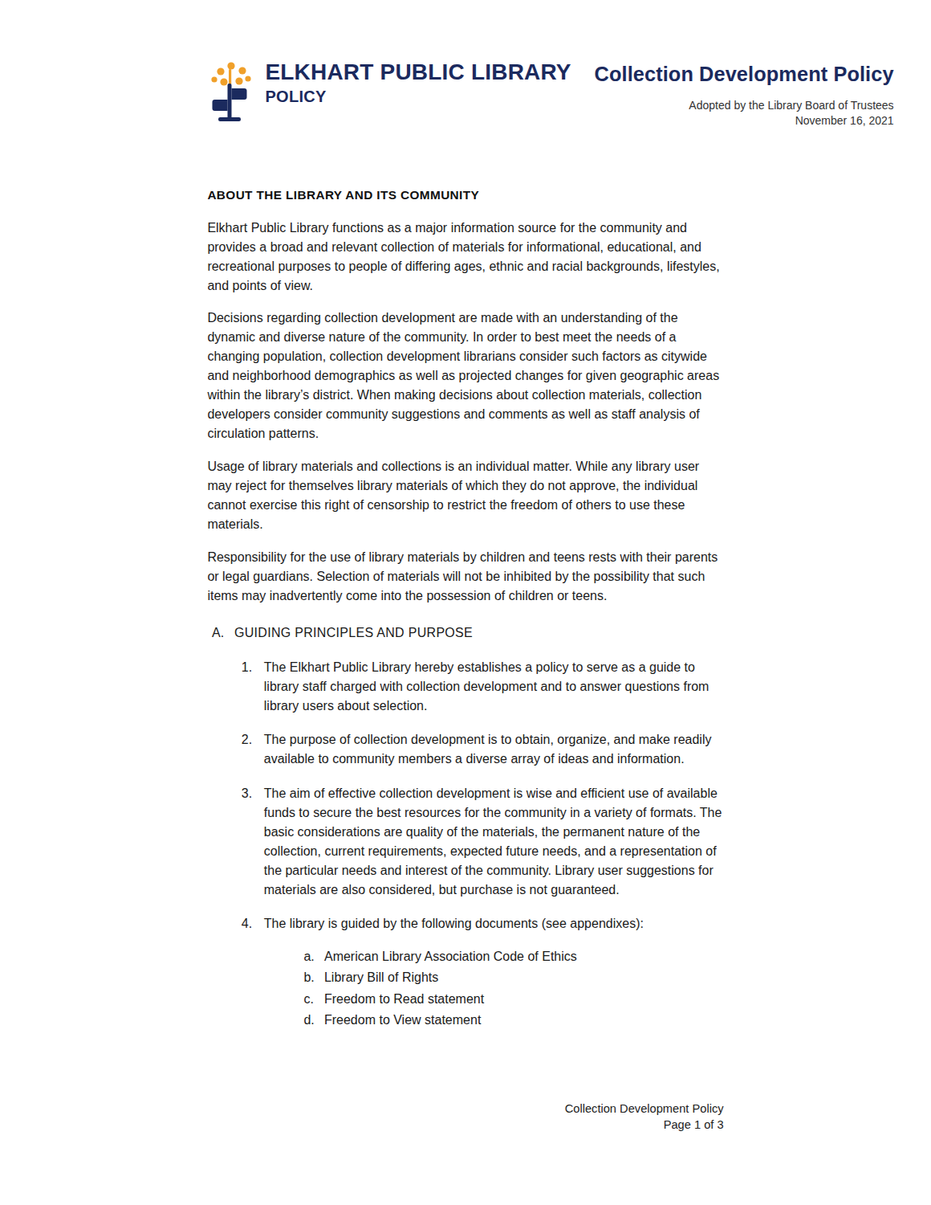ELKHART PUBLIC LIBRARY
POLICY
Collection Development Policy
Adopted by the Library Board of Trustees
November 16, 2021
ABOUT THE LIBRARY AND ITS COMMUNITY
Elkhart Public Library functions as a major information source for the community and provides a broad and relevant collection of materials for informational, educational, and recreational purposes to people of differing ages, ethnic and racial backgrounds, lifestyles, and points of view.
Decisions regarding collection development are made with an understanding of the dynamic and diverse nature of the community. In order to best meet the needs of a changing population, collection development librarians consider such factors as citywide and neighborhood demographics as well as projected changes for given geographic areas within the library’s district. When making decisions about collection materials, collection developers consider community suggestions and comments as well as staff analysis of circulation patterns.
Usage of library materials and collections is an individual matter. While any library user may reject for themselves library materials of which they do not approve, the individual cannot exercise this right of censorship to restrict the freedom of others to use these materials.
Responsibility for the use of library materials by children and teens rests with their parents or legal guardians. Selection of materials will not be inhibited by the possibility that such items may inadvertently come into the possession of children or teens.
A. GUIDING PRINCIPLES AND PURPOSE
1. The Elkhart Public Library hereby establishes a policy to serve as a guide to library staff charged with collection development and to answer questions from library users about selection.
2. The purpose of collection development is to obtain, organize, and make readily available to community members a diverse array of ideas and information.
3. The aim of effective collection development is wise and efficient use of available funds to secure the best resources for the community in a variety of formats. The basic considerations are quality of the materials, the permanent nature of the collection, current requirements, expected future needs, and a representation of the particular needs and interest of the community. Library user suggestions for materials are also considered, but purchase is not guaranteed.
4. The library is guided by the following documents (see appendixes):
a. American Library Association Code of Ethics
b. Library Bill of Rights
c. Freedom to Read statement
d. Freedom to View statement
Collection Development Policy
Page 1 of 3